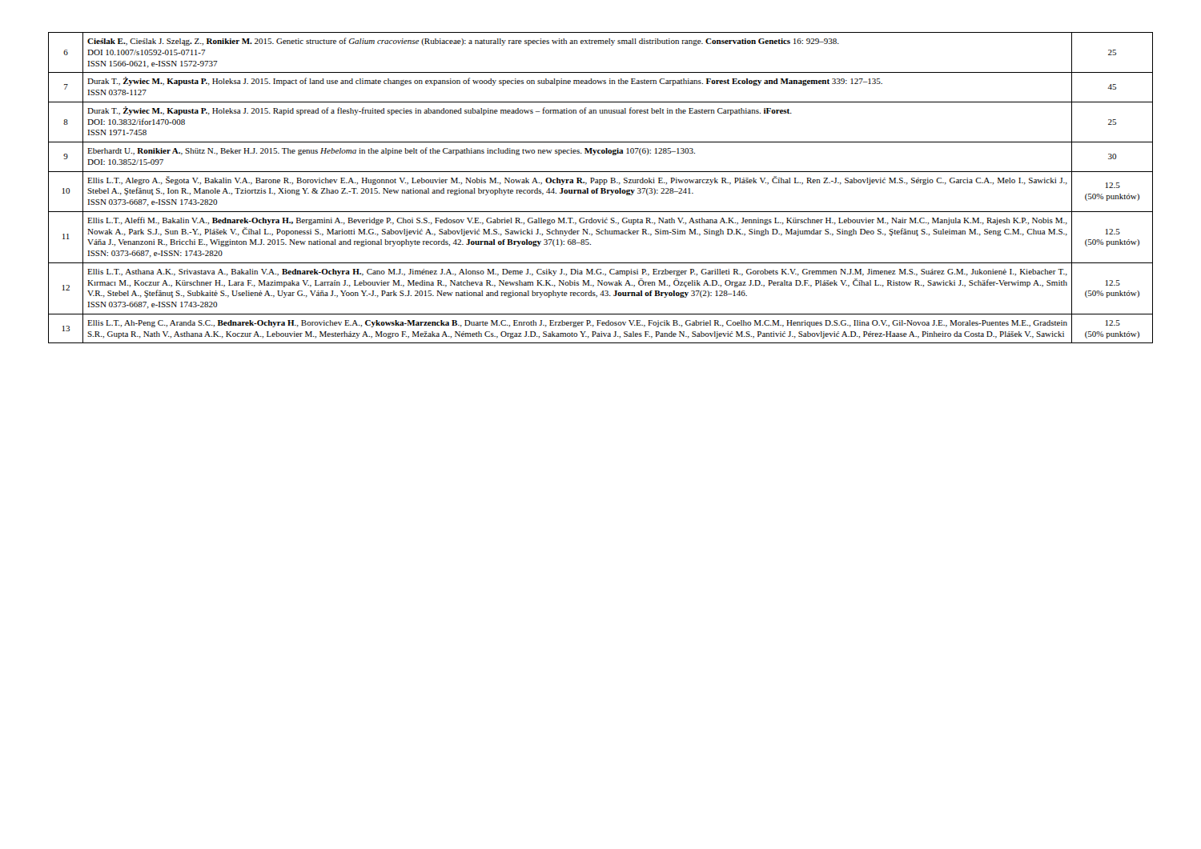| 6 | Cieślak E. , Cieślak J. Szeląg . Z., Ronikier M. 2015. Genetic structure of Galium cracoviense (Rubiaceae): a naturally rare species with an extremely small distribution range. Conservation Genetics 16: 929–938. DOI 10.1007/s10592-015-0711-7 ISSN 1566-0621, e-ISSN 1572-9737 | 25 |
| 7 | Durak T., Żywiec M. , Kapusta P. , Holeksa J. 2015. Impact of land use and climate changes on expansion of woody species on subalpine meadows in the Eastern Carpathians. Forest Ecology and Management 339: 127–135. ISSN 0378-1127 | 45 |
| 8 | Durak T., Żywiec M. , Kapusta P. , Holeksa J. 2015. Rapid spread of a fleshy-fruited species in abandoned subalpine meadows – formation of an unusual forest belt in the Eastern Carpathians. iForest . DOI: 10.3832/ifor1470-008 ISSN 1971-7458 | 25 |
| 9 | Eberhardt U., Ronikier A. , Shütz N., Beker H.J. 2015. The genus Hebeloma in the alpine belt of the Carpathians including two new species. Mycologia 107(6): 1285–1303. DOI: 10.3852/15-097 | 30 |
| 10 | Ellis L.T., Alegro A., Šegota V., Bakalin V.A., Barone R., Borovichev E.A., Hugonnot V., Lebouvier M., Nobis M., Nowak A., Ochyra R. , Papp B., Szurdoki E., Piwowarczyk R., Plášek V., Číhal L., Ren Z.-J., Sabovljević M.S., Sérgio C., Garcia C.A., Melo I., Sawicki J., Stebel A., Ştefănuţ S., Ion R., Manole A., Tziortzis I., Xiong Y. & Zhao Z.-T. 2015. New national and regional bryophyte records, 44. Journal of Bryology 37(3): 228–241. ISSN 0373-6687, e-ISSN 1743-2820 | 12.5 (50% punktów) |
| 11 | Ellis L.T., Aleffi M., Bakalin V.A., Bednarek-Ochyra H., Bergamini A., Beveridge P., Choi S.S., Fedosov V.E., Gabriel R., Gallego M.T., Grdović S., Gupta R., Nath V., Asthana A.K., Jennings L., Kürschner H., Lebouvier M., Nair M.C., Manjula K.M., Rajesh K.P., Nobis M., Nowak A., Park S.J., Sun B.-Y., Plášek V., Číhal L., Poponessi S., Mariotti M.G., Sabovljević A., Sabovljević M.S., Sawicki J., Schnyder N., Schumacker R., Sim-Sim M., Singh D.K., Singh D., Majumdar S., Singh Deo S., Ştefănuţ S., Suleiman M., Seng C.M., Chua M.S., Váňa J., Venanzoni R., Bricchi E., Wigginton M.J. 2015. New national and regional bryophyte records, 42. Journal of Bryology 37(1): 68–85. ISSN: 0373-6687, e-ISSN: 1743-2820 | 12.5 (50% punktów) |
| 12 | Ellis L.T., Asthana A.K., Srivastava A., Bakalin V.A., Bednarek-Ochyra H. , Cano M.J., Jiménez J.A., Alonso M., Deme J., Csiky J., Dia M.G., Campisi P., Erzberger P., Garilleti R., Gorobets K.V., Gremmen N.J.M, Jimenez M.S., Suárez G.M., Jukonienė I., Kiebacher T., Kırmacı M., Koczur A., Kürschner H., Lara F., Mazimpaka V., Larraín J., Lebouvier M., Medina R., Natcheva R., Newsham K.K., Nobis M., Nowak A., Ören M., Özçelik A.D., Orgaz J.D., Peralta D.F., Plášek V., Číhal L., Ristow R., Sawicki J., Schäfer-Verwimp A., Smith V.R., Stebel A., Ştefănuţ S., Subkaitė S., Uselienė A., Uyar G., Váňa J., Yoon Y.-J., Park S.J. 2015. New national and regional bryophyte records, 43. Journal of Bryology 37(2): 128–146. ISSN 0373-6687, e-ISSN 1743-2820 | 12.5 (50% punktów) |
| 13 | Ellis L.T., Ah-Peng C., Aranda S.C., Bednarek-Ochyra H ., Borovichev E.A., Cykowska-Marzencka B ., Duarte M.C., Enroth J., Erzberger P., Fedosov V.E., Fojcik B., Gabriel R., Coelho M.C.M., Henriques D.S.G., Ilina O.V., Gil-Novoa J.E., Morales-Puentes M.E., Gradstein S.R., Gupta R., Nath V., Asthana A.K., Koczur A., Lebouvier M., Mesterházy A., Mogro F., Mežaka A., Németh Cs., Orgaz J.D., Sakamoto Y., Paiva J., Sales F., Pande N., Sabovljević M.S., Pantivić J., Sabovljević A.D., Pérez-Haase A., Pinheiro da Costa D., Plášek V., Sawicki | 12.5 (50% punktów) |